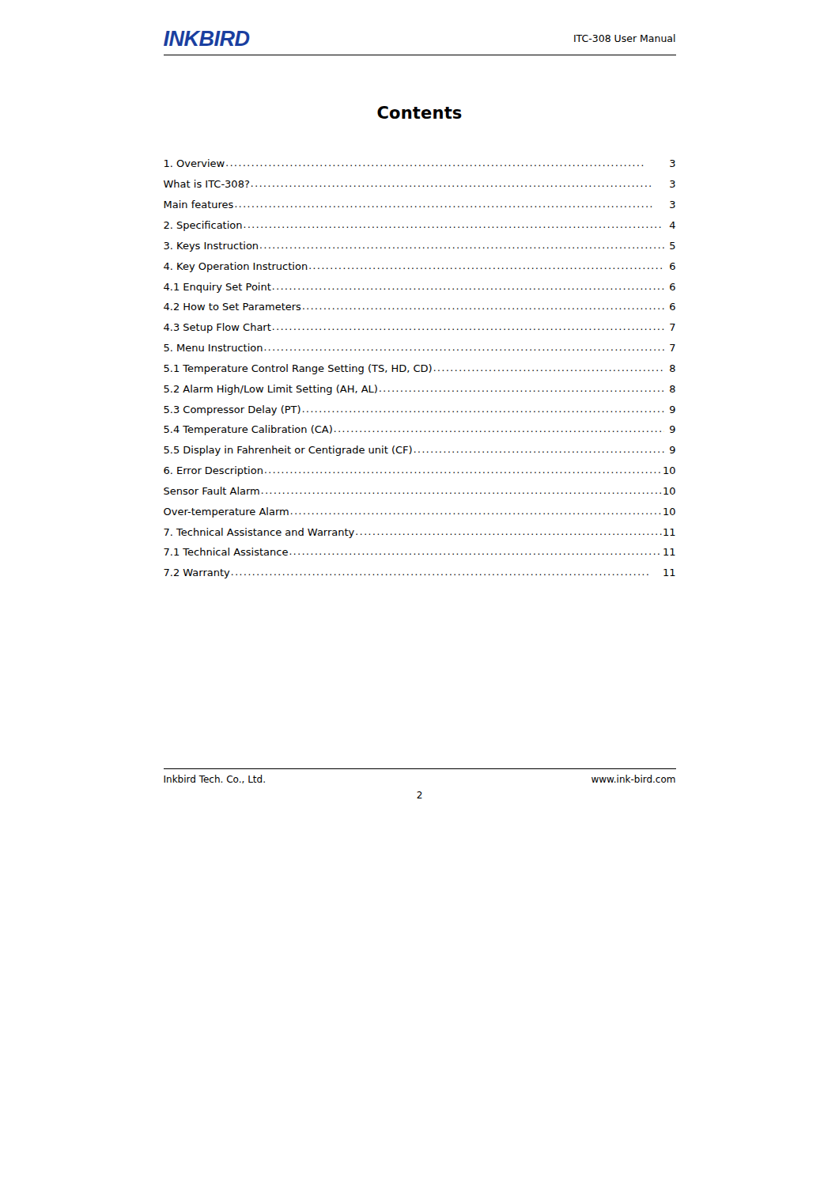INKBIRD
ITC-308 User Manual
Contents
1. Overview .................................................................................................. 3
What is ITC-308? .............................................................................................. 3
Main features .................................................................................................. 3
2. Specification .................................................................................................. 4
3. Keys Instruction .................................................................................................. 5
4. Key Operation Instruction .................................................................................................. 6
4.1 Enquiry Set Point .................................................................................................. 6
4.2 How to Set Parameters .................................................................................................. 6
4.3 Setup Flow Chart .................................................................................................. 7
5. Menu Instruction .................................................................................................. 7
5.1 Temperature Control Range Setting (TS, HD, CD) .................................................................................................. 8
5.2 Alarm High/Low Limit Setting (AH, AL) .................................................................................................. 8
5.3 Compressor Delay (PT) .................................................................................................. 9
5.4 Temperature Calibration (CA) .................................................................................................. 9
5.5 Display in Fahrenheit or Centigrade unit (CF) .................................................................................................. 9
6. Error Description .................................................................................................. 10
Sensor Fault Alarm .................................................................................................. 10
Over-temperature Alarm .................................................................................................. 10
7. Technical Assistance and Warranty .................................................................................................. 11
7.1 Technical Assistance .................................................................................................. 11
7.2 Warranty .................................................................................................. 11
Inkbird Tech. Co., Ltd. www.ink-bird.com
2